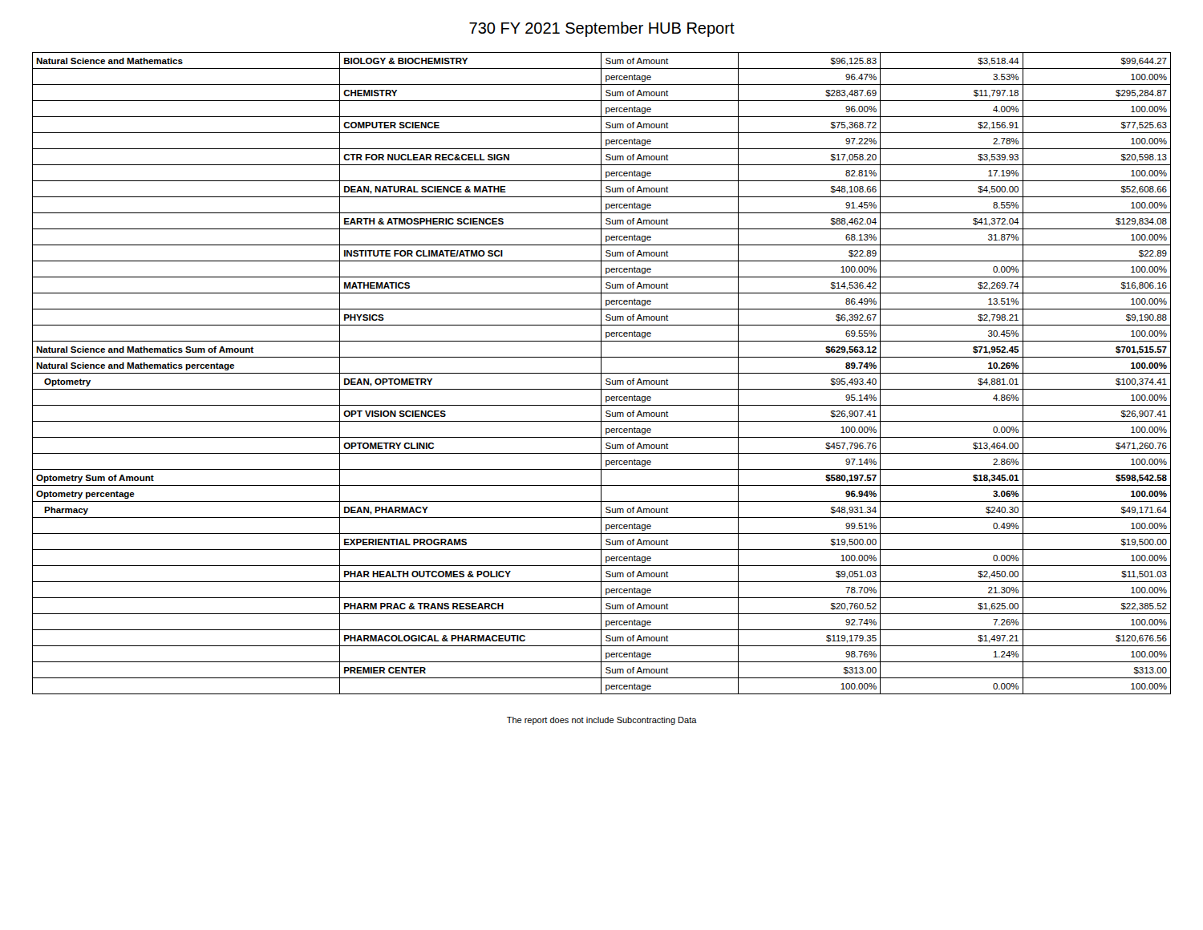730 FY 2021 September HUB Report
| Natural Science and Mathematics | BIOLOGY & BIOCHEMISTRY | Sum of Amount | $96,125.83 | $3,518.44 | $99,644.27 |
| | | percentage | 96.47% | 3.53% | 100.00% |
| | CHEMISTRY | Sum of Amount | $283,487.69 | $11,797.18 | $295,284.87 |
| | | percentage | 96.00% | 4.00% | 100.00% |
| | COMPUTER SCIENCE | Sum of Amount | $75,368.72 | $2,156.91 | $77,525.63 |
| | | percentage | 97.22% | 2.78% | 100.00% |
| | CTR FOR NUCLEAR REC&CELL SIGN | Sum of Amount | $17,058.20 | $3,539.93 | $20,598.13 |
| | | percentage | 82.81% | 17.19% | 100.00% |
| | DEAN, NATURAL SCIENCE & MATHE | Sum of Amount | $48,108.66 | $4,500.00 | $52,608.66 |
| | | percentage | 91.45% | 8.55% | 100.00% |
| | EARTH & ATMOSPHERIC SCIENCES | Sum of Amount | $88,462.04 | $41,372.04 | $129,834.08 |
| | | percentage | 68.13% | 31.87% | 100.00% |
| | INSTITUTE FOR CLIMATE/ATMO SCI | Sum of Amount | $22.89 | | $22.89 |
| | | percentage | 100.00% | 0.00% | 100.00% |
| | MATHEMATICS | Sum of Amount | $14,536.42 | $2,269.74 | $16,806.16 |
| | | percentage | 86.49% | 13.51% | 100.00% |
| | PHYSICS | Sum of Amount | $6,392.67 | $2,798.21 | $9,190.88 |
| | | percentage | 69.55% | 30.45% | 100.00% |
| Natural Science and Mathematics Sum of Amount | | | $629,563.12 | $71,952.45 | $701,515.57 |
| Natural Science and Mathematics percentage | | | 89.74% | 10.26% | 100.00% |
| Optometry | DEAN, OPTOMETRY | Sum of Amount | $95,493.40 | $4,881.01 | $100,374.41 |
| | | percentage | 95.14% | 4.86% | 100.00% |
| | OPT VISION SCIENCES | Sum of Amount | $26,907.41 | | $26,907.41 |
| | | percentage | 100.00% | 0.00% | 100.00% |
| | OPTOMETRY CLINIC | Sum of Amount | $457,796.76 | $13,464.00 | $471,260.76 |
| | | percentage | 97.14% | 2.86% | 100.00% |
| Optometry Sum of Amount | | | $580,197.57 | $18,345.01 | $598,542.58 |
| Optometry percentage | | | 96.94% | 3.06% | 100.00% |
| Pharmacy | DEAN, PHARMACY | Sum of Amount | $48,931.34 | $240.30 | $49,171.64 |
| | | percentage | 99.51% | 0.49% | 100.00% |
| | EXPERIENTIAL PROGRAMS | Sum of Amount | $19,500.00 | | $19,500.00 |
| | | percentage | 100.00% | 0.00% | 100.00% |
| | PHAR HEALTH OUTCOMES & POLICY | Sum of Amount | $9,051.03 | $2,450.00 | $11,501.03 |
| | | percentage | 78.70% | 21.30% | 100.00% |
| | PHARM PRAC & TRANS RESEARCH | Sum of Amount | $20,760.52 | $1,625.00 | $22,385.52 |
| | | percentage | 92.74% | 7.26% | 100.00% |
| | PHARMACOLOGICAL & PHARMACEUTIC | Sum of Amount | $119,179.35 | $1,497.21 | $120,676.56 |
| | | percentage | 98.76% | 1.24% | 100.00% |
| | PREMIER CENTER | Sum of Amount | $313.00 | | $313.00 |
| | | percentage | 100.00% | 0.00% | 100.00% |
The report does not include Subcontracting Data